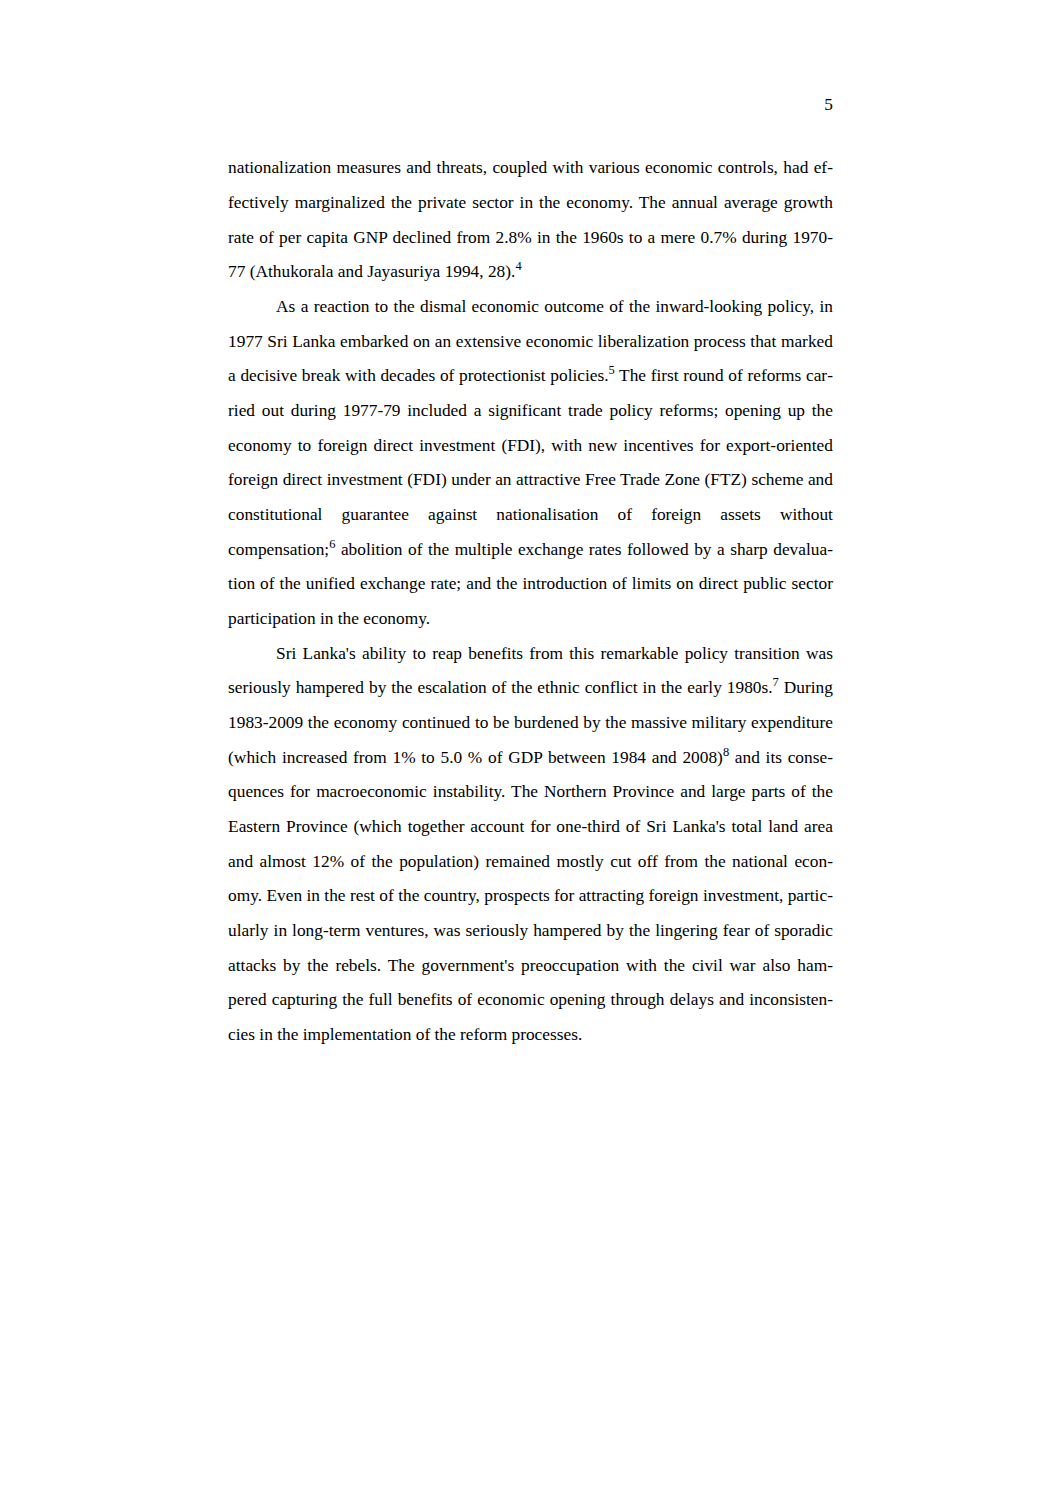5
nationalization measures and threats, coupled with various economic controls, had effectively marginalized the private sector in the economy. The annual average growth rate of per capita GNP declined from 2.8% in the 1960s to a mere 0.7% during 1970-77 (Athukorala and Jayasuriya 1994, 28).4
As a reaction to the dismal economic outcome of the inward-looking policy, in 1977 Sri Lanka embarked on an extensive economic liberalization process that marked a decisive break with decades of protectionist policies.5 The first round of reforms carried out during 1977-79 included a significant trade policy reforms; opening up the economy to foreign direct investment (FDI), with new incentives for export-oriented foreign direct investment (FDI) under an attractive Free Trade Zone (FTZ) scheme and constitutional guarantee against nationalisation of foreign assets without compensation;6 abolition of the multiple exchange rates followed by a sharp devaluation of the unified exchange rate; and the introduction of limits on direct public sector participation in the economy.
Sri Lanka's ability to reap benefits from this remarkable policy transition was seriously hampered by the escalation of the ethnic conflict in the early 1980s.7 During 1983-2009 the economy continued to be burdened by the massive military expenditure (which increased from 1% to 5.0 % of GDP between 1984 and 2008)8 and its consequences for macroeconomic instability. The Northern Province and large parts of the Eastern Province (which together account for one-third of Sri Lanka's total land area and almost 12% of the population) remained mostly cut off from the national economy. Even in the rest of the country, prospects for attracting foreign investment, particularly in long-term ventures, was seriously hampered by the lingering fear of sporadic attacks by the rebels. The government's preoccupation with the civil war also hampered capturing the full benefits of economic opening through delays and inconsistencies in the implementation of the reform processes.